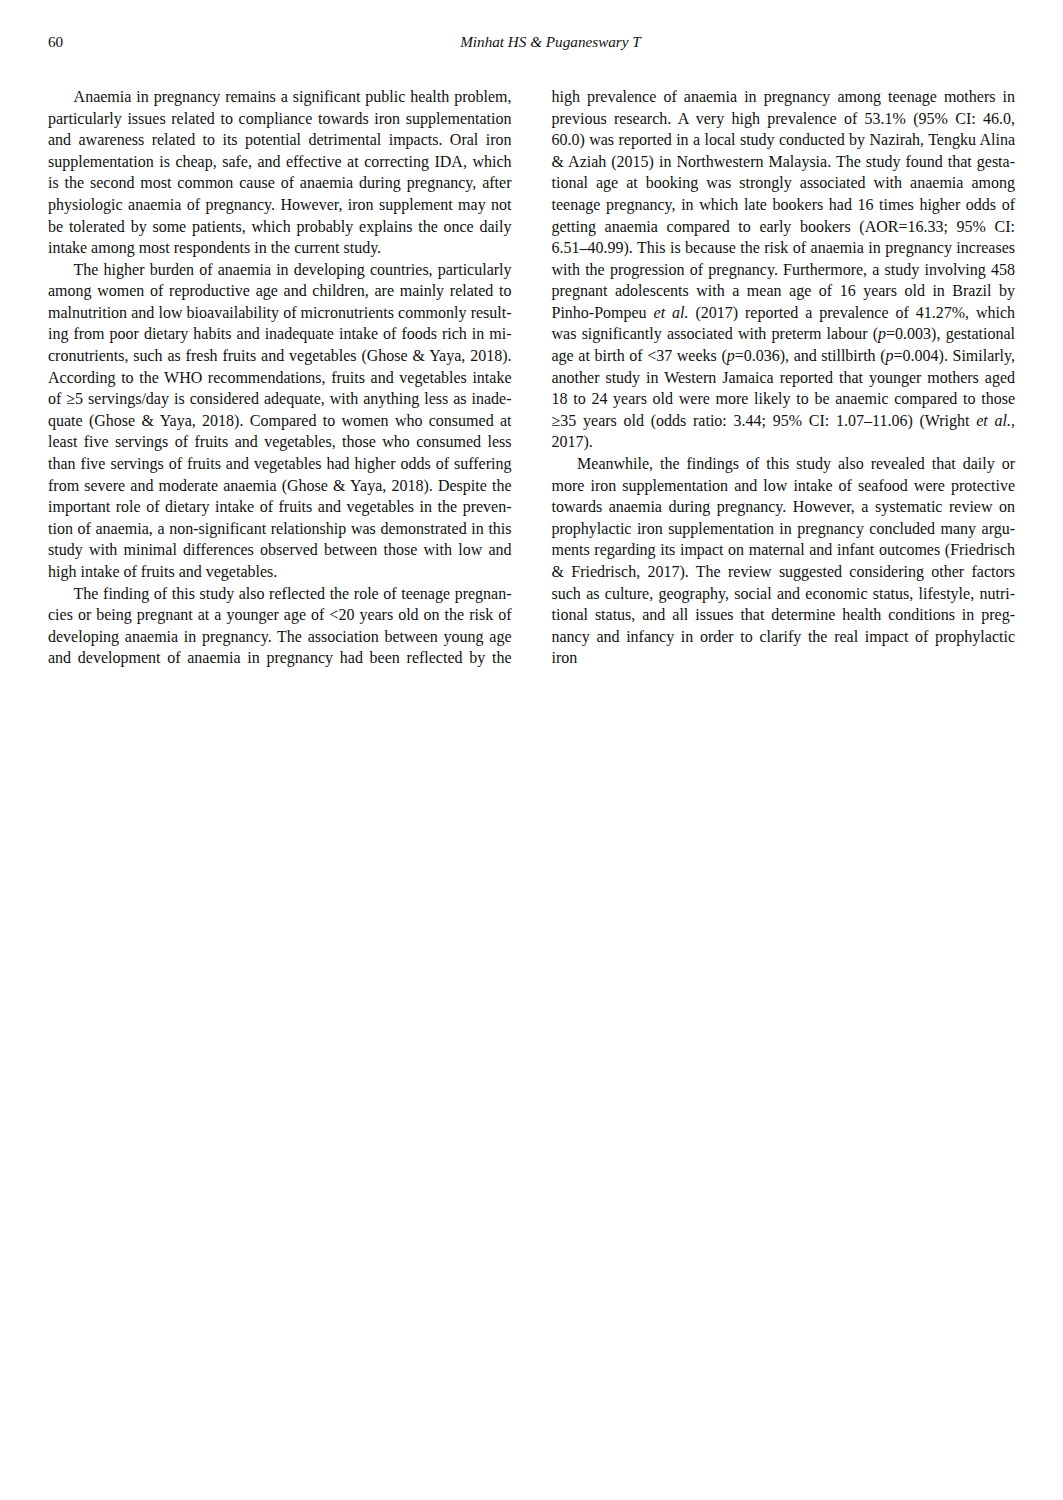60 Minhat HS & Puganeswary T
Anaemia in pregnancy remains a significant public health problem, particularly issues related to compliance towards iron supplementation and awareness related to its potential detrimental impacts. Oral iron supplementation is cheap, safe, and effective at correcting IDA, which is the second most common cause of anaemia during pregnancy, after physiologic anaemia of pregnancy. However, iron supplement may not be tolerated by some patients, which probably explains the once daily intake among most respondents in the current study.
The higher burden of anaemia in developing countries, particularly among women of reproductive age and children, are mainly related to malnutrition and low bioavailability of micronutrients commonly resulting from poor dietary habits and inadequate intake of foods rich in micronutrients, such as fresh fruits and vegetables (Ghose & Yaya, 2018). According to the WHO recommendations, fruits and vegetables intake of ≥5 servings/day is considered adequate, with anything less as inadequate (Ghose & Yaya, 2018). Compared to women who consumed at least five servings of fruits and vegetables, those who consumed less than five servings of fruits and vegetables had higher odds of suffering from severe and moderate anaemia (Ghose & Yaya, 2018). Despite the important role of dietary intake of fruits and vegetables in the prevention of anaemia, a non-significant relationship was demonstrated in this study with minimal differences observed between those with low and high intake of fruits and vegetables.
The finding of this study also reflected the role of teenage pregnancies or being pregnant at a younger age of <20 years old on the risk of developing anaemia in pregnancy. The association between young age and development of anaemia in pregnancy had been reflected by the high prevalence of anaemia in pregnancy among teenage mothers in previous research. A very high prevalence of 53.1% (95% CI: 46.0, 60.0) was reported in a local study conducted by Nazirah, Tengku Alina & Aziah (2015) in Northwestern Malaysia. The study found that gestational age at booking was strongly associated with anaemia among teenage pregnancy, in which late bookers had 16 times higher odds of getting anaemia compared to early bookers (AOR=16.33; 95% CI: 6.51–40.99). This is because the risk of anaemia in pregnancy increases with the progression of pregnancy. Furthermore, a study involving 458 pregnant adolescents with a mean age of 16 years old in Brazil by Pinho-Pompeu et al. (2017) reported a prevalence of 41.27%, which was significantly associated with preterm labour (p=0.003), gestational age at birth of <37 weeks (p=0.036), and stillbirth (p=0.004). Similarly, another study in Western Jamaica reported that younger mothers aged 18 to 24 years old were more likely to be anaemic compared to those ≥35 years old (odds ratio: 3.44; 95% CI: 1.07–11.06) (Wright et al., 2017).
Meanwhile, the findings of this study also revealed that daily or more iron supplementation and low intake of seafood were protective towards anaemia during pregnancy. However, a systematic review on prophylactic iron supplementation in pregnancy concluded many arguments regarding its impact on maternal and infant outcomes (Friedrisch & Friedrisch, 2017). The review suggested considering other factors such as culture, geography, social and economic status, lifestyle, nutritional status, and all issues that determine health conditions in pregnancy and infancy in order to clarify the real impact of prophylactic iron